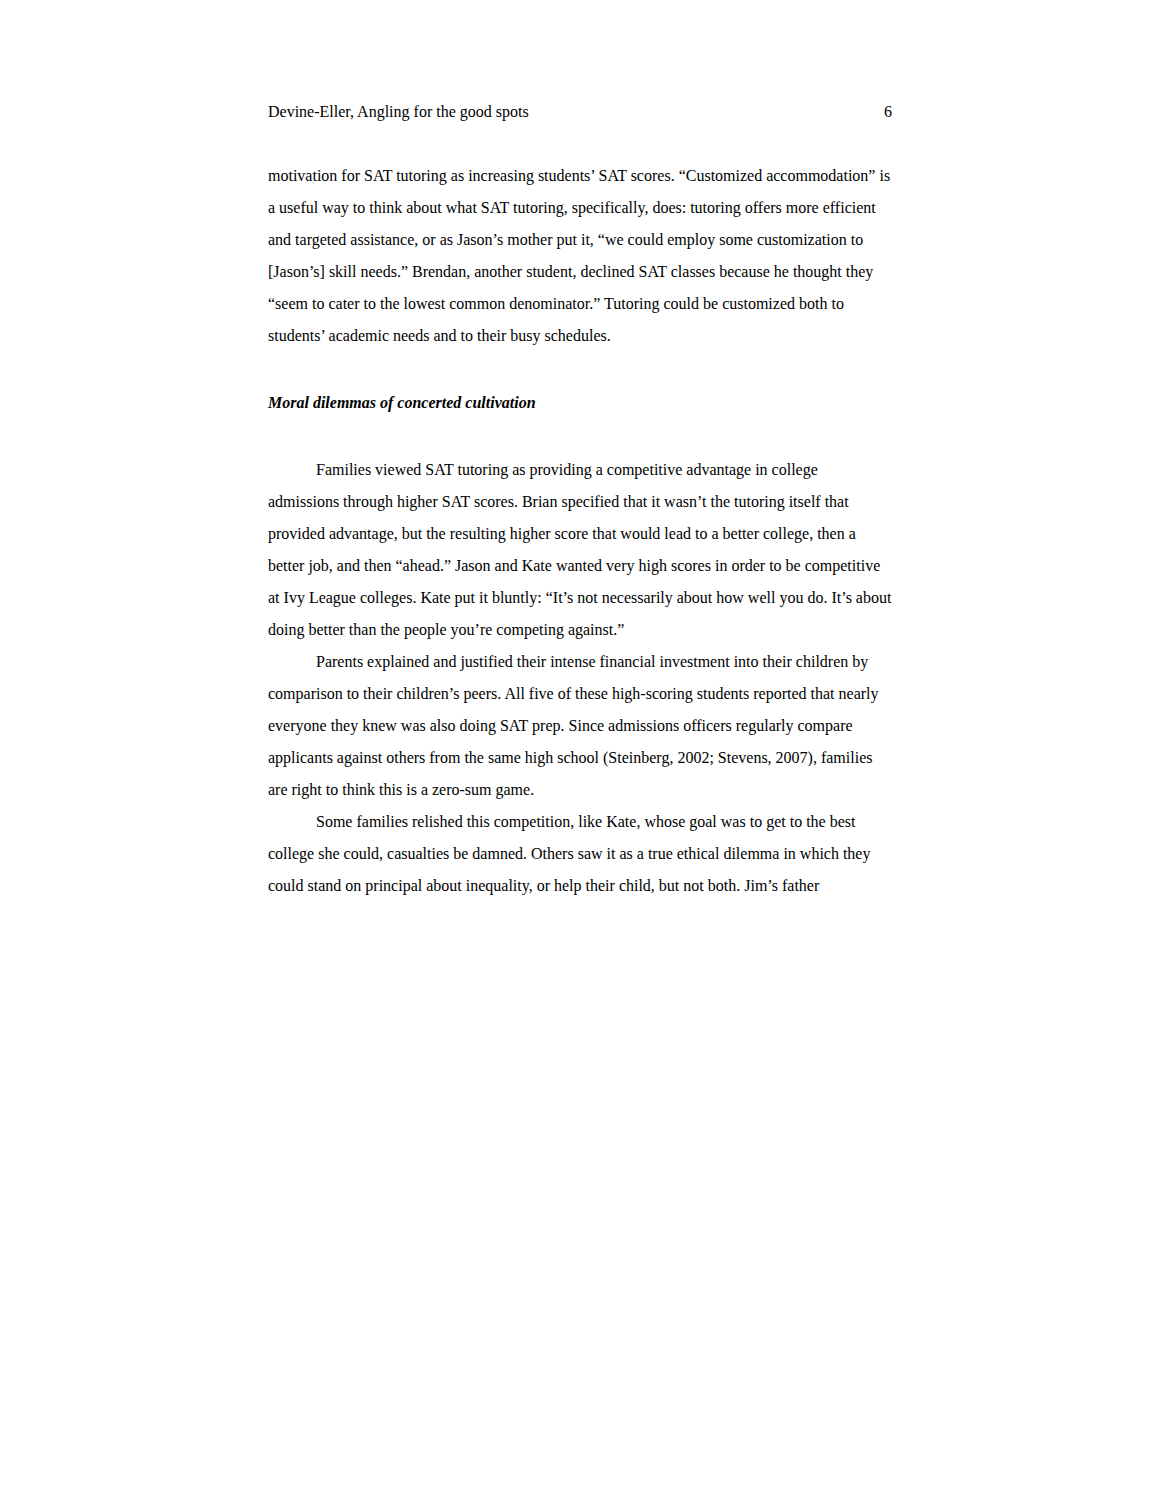Devine-Eller, Angling for the good spots 6
motivation for SAT tutoring as increasing students’ SAT scores. “Customized accommodation” is a useful way to think about what SAT tutoring, specifically, does: tutoring offers more efficient and targeted assistance, or as Jason’s mother put it, “we could employ some customization to [Jason’s] skill needs.” Brendan, another student, declined SAT classes because he thought they “seem to cater to the lowest common denominator.” Tutoring could be customized both to students’ academic needs and to their busy schedules.
Moral dilemmas of concerted cultivation
Families viewed SAT tutoring as providing a competitive advantage in college admissions through higher SAT scores. Brian specified that it wasn’t the tutoring itself that provided advantage, but the resulting higher score that would lead to a better college, then a better job, and then “ahead.” Jason and Kate wanted very high scores in order to be competitive at Ivy League colleges. Kate put it bluntly: “It’s not necessarily about how well you do. It’s about doing better than the people you’re competing against.”
Parents explained and justified their intense financial investment into their children by comparison to their children’s peers. All five of these high-scoring students reported that nearly everyone they knew was also doing SAT prep. Since admissions officers regularly compare applicants against others from the same high school (Steinberg, 2002; Stevens, 2007), families are right to think this is a zero-sum game.
Some families relished this competition, like Kate, whose goal was to get to the best college she could, casualties be damned. Others saw it as a true ethical dilemma in which they could stand on principal about inequality, or help their child, but not both. Jim’s father